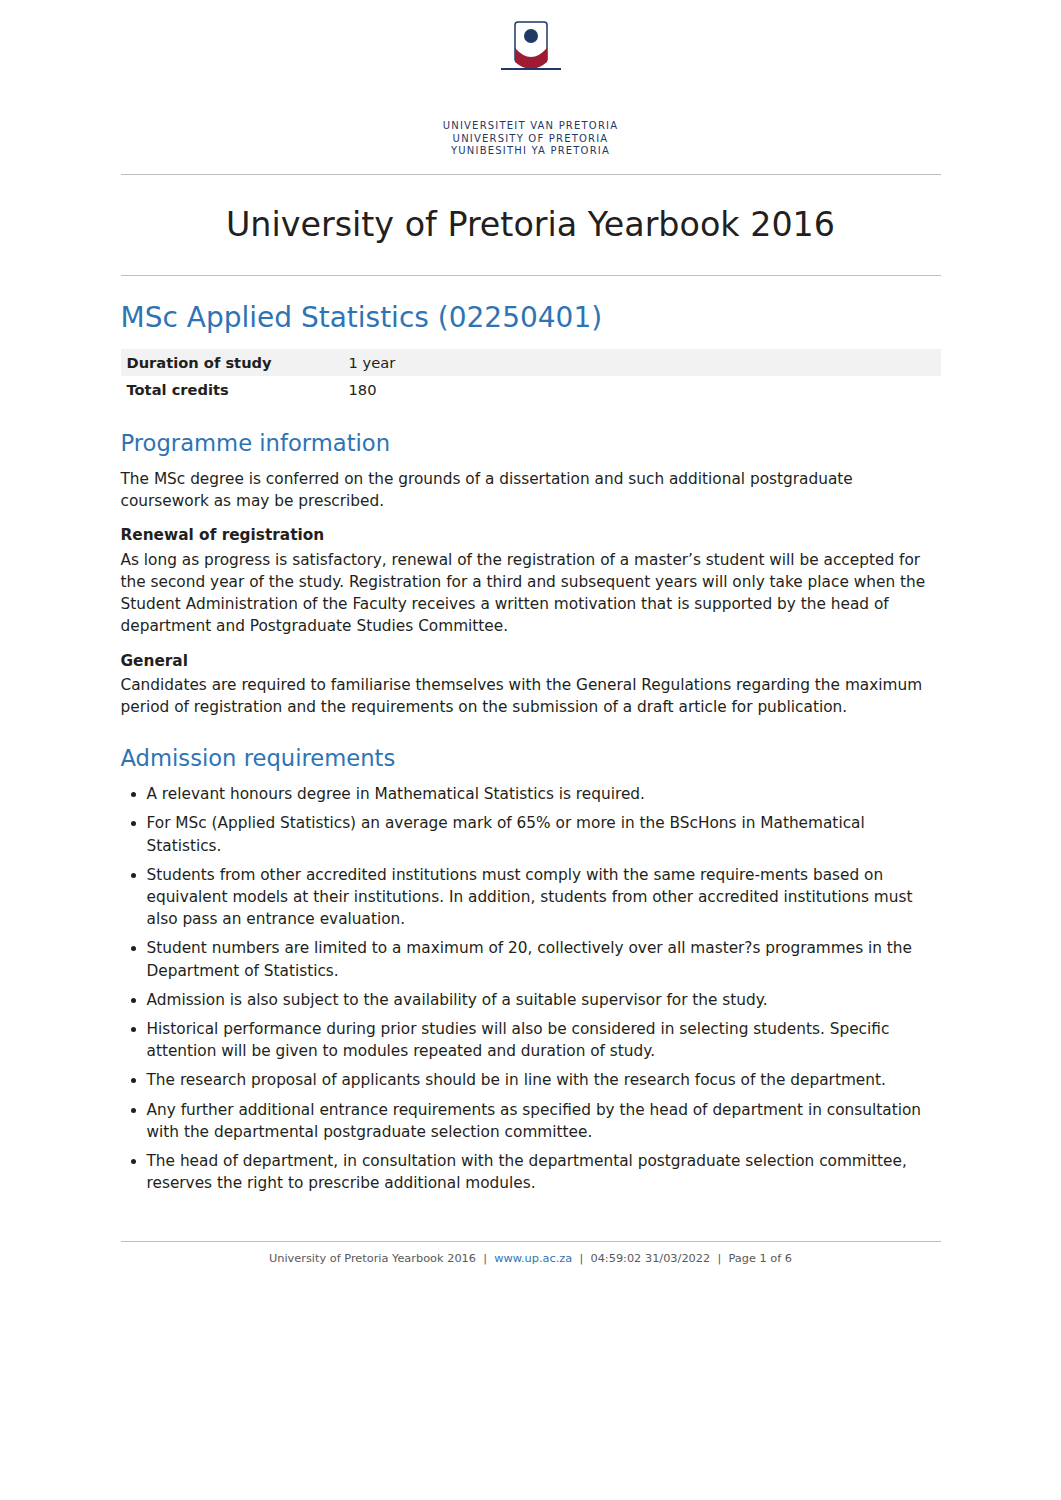UNIVERSITEIT VAN PRETORIA
UNIVERSITY OF PRETORIA
YUNIBESITHI YA PRETORIA
University of Pretoria Yearbook 2016
MSc Applied Statistics (02250401)
| Duration of study | 1 year |
| Total credits | 180 |
Programme information
The MSc degree is conferred on the grounds of a dissertation and such additional postgraduate coursework as may be prescribed.
Renewal of registration
As long as progress is satisfactory, renewal of the registration of a master’s student will be accepted for the second year of the study. Registration for a third and subsequent years will only take place when the Student Administration of the Faculty receives a written motivation that is supported by the head of department and Postgraduate Studies Committee.
General
Candidates are required to familiarise themselves with the General Regulations regarding the maximum period of registration and the requirements on the submission of a draft article for publication.
Admission requirements
A relevant honours degree in Mathematical Statistics is required.
For MSc (Applied Statistics) an average mark of 65% or more in the BScHons in Mathematical Statistics.
Students from other accredited institutions must comply with the same require-ments based on equivalent models at their institutions. In addition, students from other accredited institutions must also pass an entrance evaluation.
Student numbers are limited to a maximum of 20, collectively over all master?s programmes in the Department of Statistics.
Admission is also subject to the availability of a suitable supervisor for the study.
Historical performance during prior studies will also be considered in selecting students. Specific attention will be given to modules repeated and duration of study.
The research proposal of applicants should be in line with the research focus of the department.
Any further additional entrance requirements as specified by the head of department in consultation with the departmental postgraduate selection committee.
The head of department, in consultation with the departmental postgraduate selection committee, reserves the right to prescribe additional modules.
University of Pretoria Yearbook 2016 | www.up.ac.za | 04:59:02 31/03/2022 | Page 1 of 6